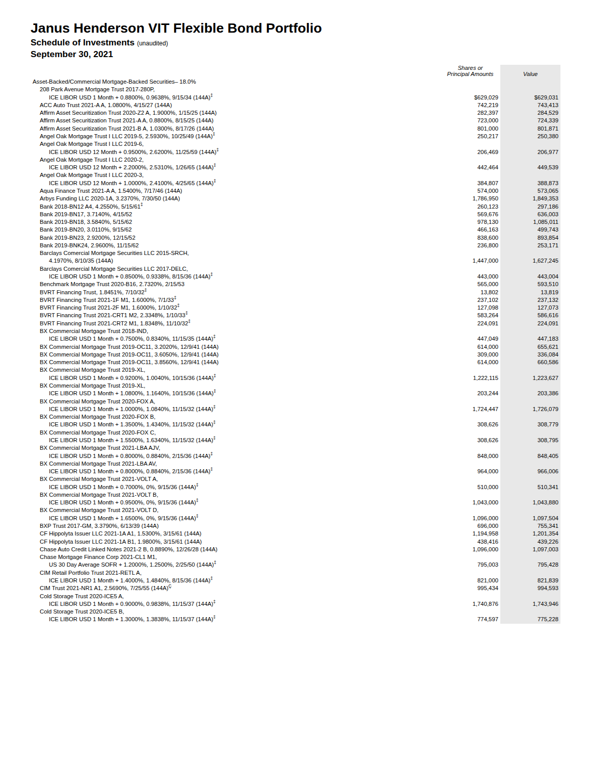Janus Henderson VIT Flexible Bond Portfolio
Schedule of Investments (unaudited)
September 30, 2021
| | Shares or Principal Amounts | Value |
| --- | --- | --- |
| Asset-Backed/Commercial Mortgage-Backed Securities– 18.0% | | |
| 208 Park Avenue Mortgage Trust 2017-280P, | | |
| ICE LIBOR USD 1 Month + 0.8800%, 0.9638%, 9/15/34 (144A) ‡ | $629,029 | $629,031 |
| ACC Auto Trust 2021-A A, 1.0800%, 4/15/27 (144A) | 742,219 | 743,413 |
| Affirm Asset Securitization Trust 2020-Z2 A, 1.9000%, 1/15/25 (144A) | 282,397 | 284,529 |
| Affirm Asset Securitization Trust 2021-A A, 0.8800%, 8/15/25 (144A) | 723,000 | 724,339 |
| Affirm Asset Securitization Trust 2021-B A, 1.0300%, 8/17/26 (144A) | 801,000 | 801,871 |
| Angel Oak Mortgage Trust I LLC 2019-5, 2.5930%, 10/25/49 (144A) ‡ | 250,217 | 250,380 |
| Angel Oak Mortgage Trust I LLC 2019-6, | | |
| ICE LIBOR USD 12 Month + 0.9500%, 2.6200%, 11/25/59 (144A) ‡ | 206,469 | 206,977 |
| Angel Oak Mortgage Trust I LLC 2020-2, | | |
| ICE LIBOR USD 12 Month + 2.2000%, 2.5310%, 1/26/65 (144A) ‡ | 442,464 | 449,539 |
| Angel Oak Mortgage Trust I LLC 2020-3, | | |
| ICE LIBOR USD 12 Month + 1.0000%, 2.4100%, 4/25/65 (144A) ‡ | 384,807 | 388,873 |
| Aqua Finance Trust 2021-A A, 1.5400%, 7/17/46 (144A) | 574,000 | 573,065 |
| Arbys Funding LLC 2020-1A, 3.2370%, 7/30/50 (144A) | 1,786,950 | 1,849,353 |
| Bank 2018-BN12 A4, 4.2550%, 5/15/61 ‡ | 260,123 | 297,186 |
| Bank 2019-BN17, 3.7140%, 4/15/52 | 569,676 | 636,003 |
| Bank 2019-BN18, 3.5840%, 5/15/62 | 978,130 | 1,085,011 |
| Bank 2019-BN20, 3.0110%, 9/15/62 | 466,163 | 499,743 |
| Bank 2019-BN23, 2.9200%, 12/15/52 | 838,600 | 893,854 |
| Bank 2019-BNK24, 2.9600%, 11/15/62 | 236,800 | 253,171 |
| Barclays Comercial Mortgage Securities LLC 2015-SRCH, | | |
| 4.1970%, 8/10/35 (144A) | 1,447,000 | 1,627,245 |
| Barclays Comercial Mortgage Securities LLC 2017-DELC, | | |
| ICE LIBOR USD 1 Month + 0.8500%, 0.9338%, 8/15/36 (144A) ‡ | 443,000 | 443,004 |
| Benchmark Mortgage Trust 2020-B16, 2.7320%, 2/15/53 | 565,000 | 593,510 |
| BVRT Financing Trust, 1.8451%, 7/10/32 ‡ | 13,802 | 13,819 |
| BVRT Financing Trust 2021-1F M1, 1.6000%, 7/1/33 ‡ | 237,102 | 237,132 |
| BVRT Financing Trust 2021-2F M1, 1.6000%, 1/10/32 ‡ | 127,098 | 127,073 |
| BVRT Financing Trust 2021-CRT1 M2, 2.3348%, 1/10/33 ‡ | 583,264 | 586,616 |
| BVRT Financing Trust 2021-CRT2 M1, 1.8348%, 11/10/32 ‡ | 224,091 | 224,091 |
| BX Commercial Mortgage Trust 2018-IND, | | |
| ICE LIBOR USD 1 Month + 0.7500%, 0.8340%, 11/15/35 (144A) ‡ | 447,049 | 447,183 |
| BX Commercial Mortgage Trust 2019-OC11, 3.2020%, 12/9/41 (144A) | 614,000 | 655,621 |
| BX Commercial Mortgage Trust 2019-OC11, 3.6050%, 12/9/41 (144A) | 309,000 | 336,084 |
| BX Commercial Mortgage Trust 2019-OC11, 3.8560%, 12/9/41 (144A) | 614,000 | 660,586 |
| BX Commercial Mortgage Trust 2019-XL, | | |
| ICE LIBOR USD 1 Month + 0.9200%, 1.0040%, 10/15/36 (144A) ‡ | 1,222,115 | 1,223,627 |
| BX Commercial Mortgage Trust 2019-XL, | | |
| ICE LIBOR USD 1 Month + 1.0800%, 1.1640%, 10/15/36 (144A) ‡ | 203,244 | 203,386 |
| BX Commercial Mortgage Trust 2020-FOX A, | | |
| ICE LIBOR USD 1 Month + 1.0000%, 1.0840%, 11/15/32 (144A) ‡ | 1,724,447 | 1,726,079 |
| BX Commercial Mortgage Trust 2020-FOX B, | | |
| ICE LIBOR USD 1 Month + 1.3500%, 1.4340%, 11/15/32 (144A) ‡ | 308,626 | 308,779 |
| BX Commercial Mortgage Trust 2020-FOX C, | | |
| ICE LIBOR USD 1 Month + 1.5500%, 1.6340%, 11/15/32 (144A) ‡ | 308,626 | 308,795 |
| BX Commercial Mortgage Trust 2021-LBA AJV, | | |
| ICE LIBOR USD 1 Month + 0.8000%, 0.8840%, 2/15/36 (144A) ‡ | 848,000 | 848,405 |
| BX Commercial Mortgage Trust 2021-LBA AV, | | |
| ICE LIBOR USD 1 Month + 0.8000%, 0.8840%, 2/15/36 (144A) ‡ | 964,000 | 966,006 |
| BX Commercial Mortgage Trust 2021-VOLT A, | | |
| ICE LIBOR USD 1 Month + 0.7000%, 0%, 9/15/36 (144A) ‡ | 510,000 | 510,341 |
| BX Commercial Mortgage Trust 2021-VOLT B, | | |
| ICE LIBOR USD 1 Month + 0.9500%, 0%, 9/15/36 (144A) ‡ | 1,043,000 | 1,043,880 |
| BX Commercial Mortgage Trust 2021-VOLT D, | | |
| ICE LIBOR USD 1 Month + 1.6500%, 0%, 9/15/36 (144A) ‡ | 1,096,000 | 1,097,504 |
| BXP Trust 2017-GM, 3.3790%, 6/13/39 (144A) | 696,000 | 755,341 |
| CF Hippolyta Issuer LLC 2021-1A A1, 1.5300%, 3/15/61 (144A) | 1,194,958 | 1,201,354 |
| CF Hippolyta Issuer LLC 2021-1A B1, 1.9800%, 3/15/61 (144A) | 438,416 | 439,226 |
| Chase Auto Credit Linked Notes 2021-2 B, 0.8890%, 12/26/28 (144A) | 1,096,000 | 1,097,003 |
| Chase Mortgage Finance Corp 2021-CL1 M1, | | |
| US 30 Day Average SOFR + 1.2000%, 1.2500%, 2/25/50 (144A) ‡ | 795,003 | 795,428 |
| CIM Retail Portfolio Trust 2021-RETL A, | | |
| ICE LIBOR USD 1 Month + 1.4000%, 1.4840%, 8/15/36 (144A) ‡ | 821,000 | 821,839 |
| CIM Trust 2021-NR1 A1, 2.5690%, 7/25/55 (144A) Ç | 995,434 | 994,593 |
| Cold Storage Trust 2020-ICE5 A, | | |
| ICE LIBOR USD 1 Month + 0.9000%, 0.9838%, 11/15/37 (144A) ‡ | 1,740,876 | 1,743,946 |
| Cold Storage Trust 2020-ICE5 B, | | |
| ICE LIBOR USD 1 Month + 1.3000%, 1.3838%, 11/15/37 (144A) ‡ | 774,597 | 775,228 |